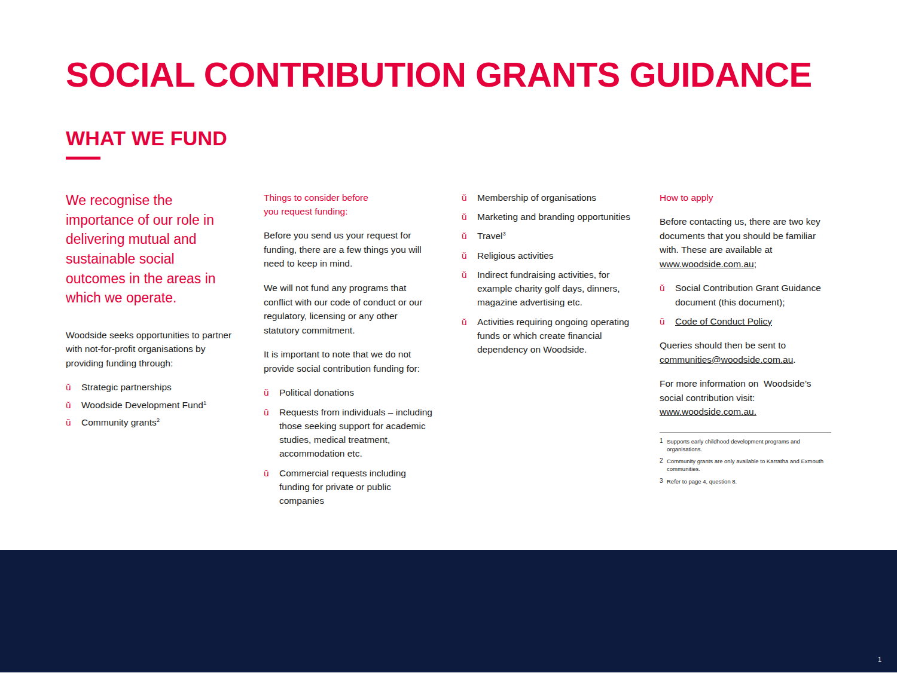Social Contribution Grants Guidance
What we fund
We recognise the importance of our role in delivering mutual and sustainable social outcomes in the areas in which we operate.
Woodside seeks opportunities to partner with not-for-profit organisations by providing funding through:
Strategic partnerships
Woodside Development Fund1
Community grants2
Things to consider before
you request funding:
Before you send us your request for funding, there are a few things you will need to keep in mind.
We will not fund any programs that conflict with our code of conduct or our regulatory, licensing or any other statutory commitment.
It is important to note that we do not provide social contribution funding for:
Political donations
Requests from individuals – including those seeking support for academic studies, medical treatment, accommodation etc.
Commercial requests including funding for private or public companies
Membership of organisations
Marketing and branding opportunities
Travel3
Religious activities
Indirect fundraising activities, for example charity golf days, dinners, magazine advertising etc.
Activities requiring ongoing operating funds or which create financial dependency on Woodside.
How to apply
Before contacting us, there are two key documents that you should be familiar with. These are available at www.woodside.com.au;
Social Contribution Grant Guidance document (this document);
Code of Conduct Policy
Queries should then be sent to communities@woodside.com.au.
For more information on Woodside’s social contribution visit: www.woodside.com.au.
1 Supports early childhood development programs and organisations.
2 Community grants are only available to Karratha and Exmouth communities.
3 Refer to page 4, question 8.
1